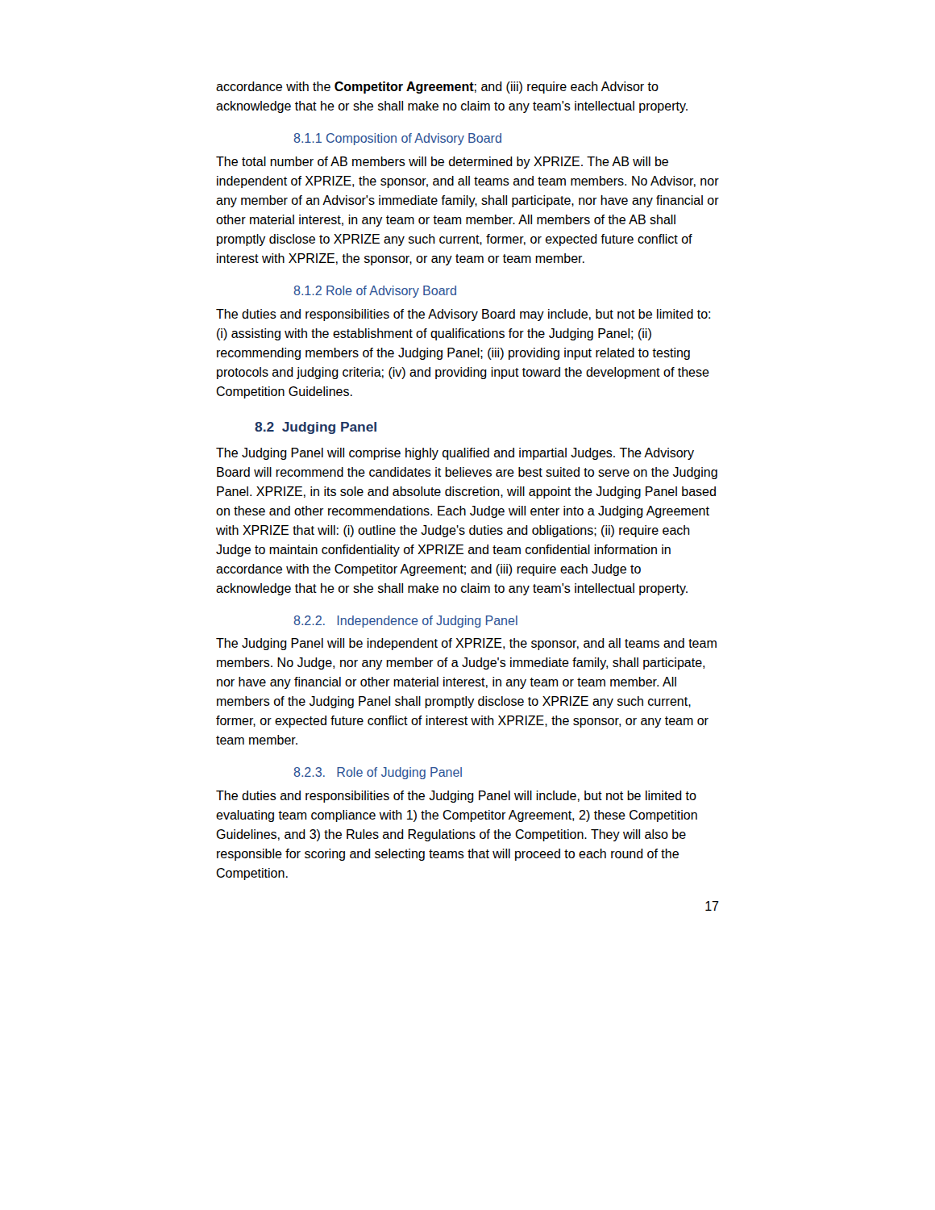accordance with the Competitor Agreement; and (iii) require each Advisor to acknowledge that he or she shall make no claim to any team's intellectual property.
8.1.1 Composition of Advisory Board
The total number of AB members will be determined by XPRIZE. The AB will be independent of XPRIZE, the sponsor, and all teams and team members. No Advisor, nor any member of an Advisor's immediate family, shall participate, nor have any financial or other material interest, in any team or team member. All members of the AB shall promptly disclose to XPRIZE any such current, former, or expected future conflict of interest with XPRIZE, the sponsor, or any team or team member.
8.1.2 Role of Advisory Board
The duties and responsibilities of the Advisory Board may include, but not be limited to: (i) assisting with the establishment of qualifications for the Judging Panel; (ii) recommending members of the Judging Panel; (iii) providing input related to testing protocols and judging criteria; (iv) and providing input toward the development of these Competition Guidelines.
8.2 Judging Panel
The Judging Panel will comprise highly qualified and impartial Judges. The Advisory Board will recommend the candidates it believes are best suited to serve on the Judging Panel. XPRIZE, in its sole and absolute discretion, will appoint the Judging Panel based on these and other recommendations. Each Judge will enter into a Judging Agreement with XPRIZE that will: (i) outline the Judge's duties and obligations; (ii) require each Judge to maintain confidentiality of XPRIZE and team confidential information in accordance with the Competitor Agreement; and (iii) require each Judge to acknowledge that he or she shall make no claim to any team's intellectual property.
8.2.2. Independence of Judging Panel
The Judging Panel will be independent of XPRIZE, the sponsor, and all teams and team members. No Judge, nor any member of a Judge's immediate family, shall participate, nor have any financial or other material interest, in any team or team member. All members of the Judging Panel shall promptly disclose to XPRIZE any such current, former, or expected future conflict of interest with XPRIZE, the sponsor, or any team or team member.
8.2.3. Role of Judging Panel
The duties and responsibilities of the Judging Panel will include, but not be limited to evaluating team compliance with 1) the Competitor Agreement, 2) these Competition Guidelines, and 3) the Rules and Regulations of the Competition. They will also be responsible for scoring and selecting teams that will proceed to each round of the Competition.
17